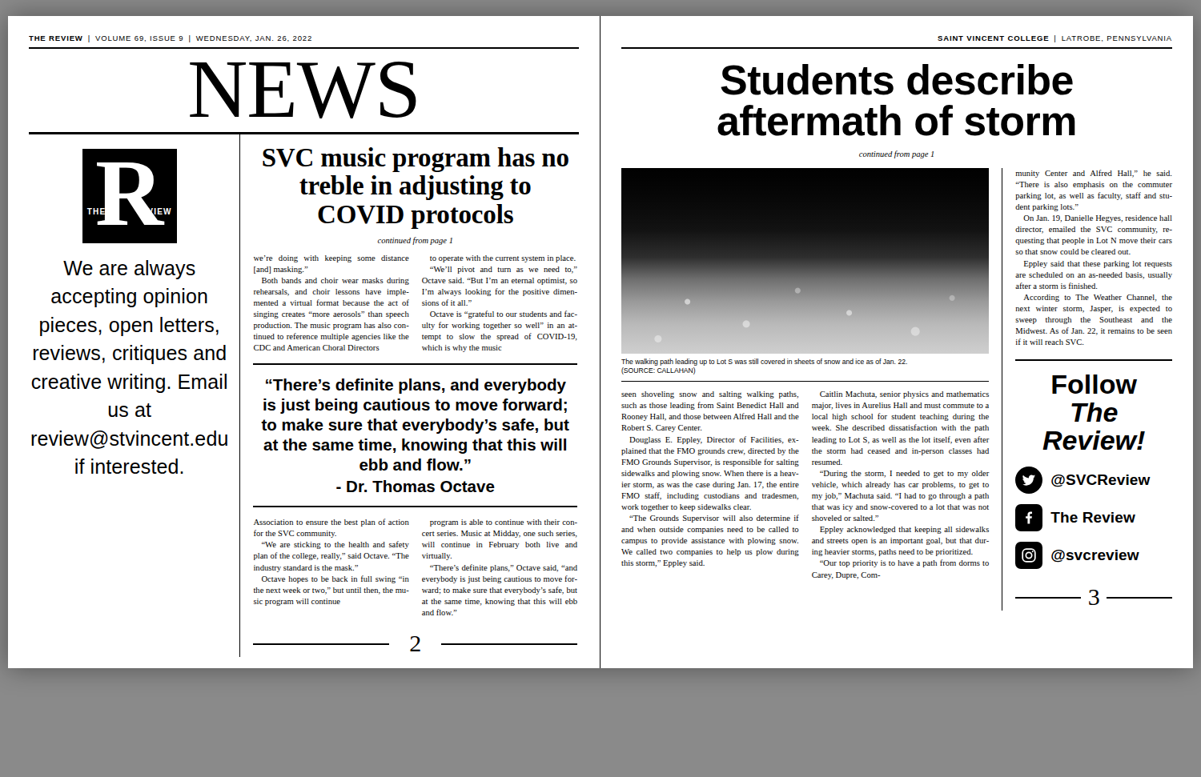THE REVIEW | VOLUME 69, ISSUE 9 | WEDNESDAY, JAN. 26, 2022
NEWS
THE R EVIEW
We are always accepting opinion pieces, open letters, reviews, critiques and creative writing. Email us at review@stvincent.edu if interested.
SVC music program has no treble in adjusting to COVID protocols
continued from page 1
we’re doing with keeping some distance [and] masking.”
Both bands and choir wear masks during rehearsals, and choir lessons have implemented a virtual format because the act of singing creates “more aerosols” than speech production. The music program has also continued to reference multiple agencies like the CDC and American Choral Directors
to operate with the current system in place.
“We’ll pivot and turn as we need to,” Octave said. “But I’m an eternal optimist, so I’m always looking for the positive dimensions of it all.”
Octave is “grateful to our students and faculty for working together so well” in an attempt to slow the spread of COVID-19, which is why the music
“There’s definite plans, and everybody is just being cautious to move forward; to make sure that everybody’s safe, but at the same time, knowing that this will ebb and flow.” - Dr. Thomas Octave
Association to ensure the best plan of action for the SVC community.
“We are sticking to the health and safety plan of the college, really,” said Octave. “The industry standard is the mask.”
Octave hopes to be back in full swing “in the next week or two,” but until then, the music program will continue
program is able to continue with their concert series. Music at Midday, one such series, will continue in February both live and virtually.
“There’s definite plans,” Octave said, “and everybody is just being cautious to move forward; to make sure that everybody’s safe, but at the same time, knowing that this will ebb and flow.”
2
SAINT VINCENT COLLEGE | LATROBE, PENNSYLVANIA
Students describe aftermath of storm
continued from page 1
The walking path leading up to Lot S was still covered in sheets of snow and ice as of Jan. 22.
(SOURCE: CALLAHAN)
seen shoveling snow and salting walking paths, such as those leading from Saint Benedict Hall and Rooney Hall, and those between Alfred Hall and the Robert S. Carey Center.
Douglass E. Eppley, Director of Facilities, explained that the FMO grounds crew, directed by the FMO Grounds Supervisor, is responsible for salting sidewalks and plowing snow. When there is a heavier storm, as was the case during Jan. 17, the entire FMO staff, including custodians and tradesmen, work together to keep sidewalks clear.
“The Grounds Supervisor will also determine if and when outside companies need to be called to campus to provide assistance with plowing snow. We called two companies to help us plow during this storm,” Eppley said.
Caitlin Machuta, senior physics and mathematics major, lives in Aurelius Hall and must commute to a local high school for student teaching during the week. She described dissatisfaction with the path leading to Lot S, as well as the lot itself, even after the storm had ceased and in-person classes had resumed.
“During the storm, I needed to get to my older vehicle, which already has car problems, to get to my job,” Machuta said. “I had to go through a path that was icy and snow-covered to a lot that was not shoveled or salted.”
Eppley acknowledged that keeping all sidewalks and streets open is an important goal, but that during heavier storms, paths need to be prioritized.
“Our top priority is to have a path from dorms to Carey, Dupre, Com-
munity Center and Alfred Hall,” he said. “There is also emphasis on the commuter parking lot, as well as faculty, staff and student parking lots.”
On Jan. 19, Danielle Hegyes, residence hall director, emailed the SVC community, requesting that people in Lot N move their cars so that snow could be cleared out.
Eppley said that these parking lot requests are scheduled on an as-needed basis, usually after a storm is finished.
According to The Weather Channel, the next winter storm, Jasper, is expected to sweep through the Southeast and the Midwest. As of Jan. 22, it remains to be seen if it will reach SVC.
Follow
The Review!
@SVCReview
The Review
@svcreview
3